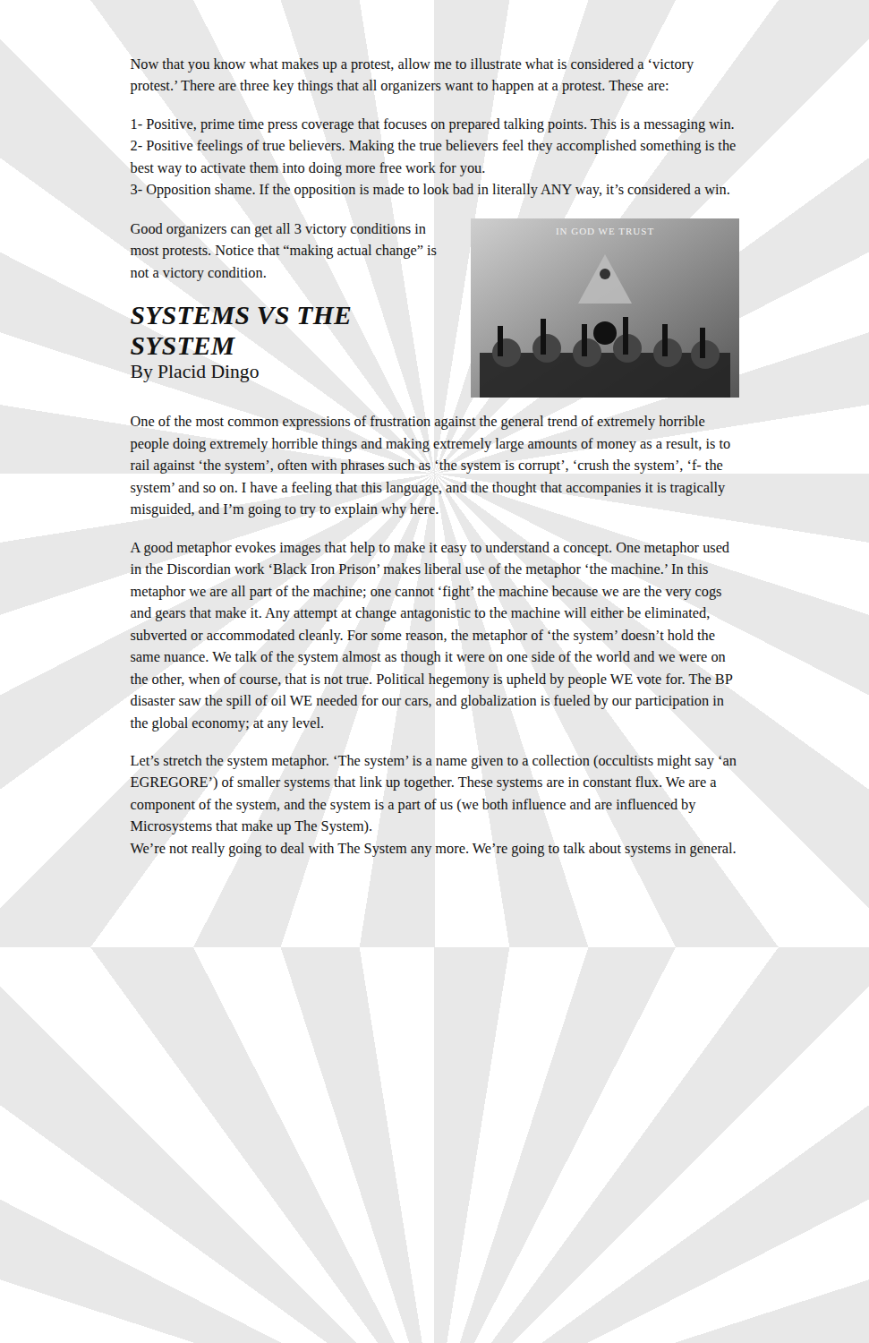Now that you know what makes up a protest, allow me to illustrate what is considered a ‘victory protest.’ There are three key things that all organizers want to happen at a protest. These are:
1- Positive, prime time press coverage that focuses on prepared talking points. This is a messaging win.
2- Positive feelings of true believers. Making the true believers feel they accomplished something is the best way to activate them into doing more free work for you.
3- Opposition shame. If the opposition is made to look bad in literally ANY way, it’s considered a win.
Good organizers can get all 3 victory conditions in most protests. Notice that “making actual change” is not a victory condition.
SYSTEMS VS THE SYSTEM
By Placid Dingo
One of the most common expressions of frustration against the general trend of extremely horrible people doing extremely horrible things and making extremely large amounts of money as a result, is to rail against ‘the system’, often with phrases such as ‘the system is corrupt’, ‘crush the system’, ‘f- the system’ and so on. I have a feeling that this language, and the thought that accompanies it is tragically misguided, and I’m going to try to explain why here.
A good metaphor evokes images that help to make it easy to understand a concept. One metaphor used in the Discordian work ‘Black Iron Prison’ makes liberal use of the metaphor ‘the machine.’ In this metaphor we are all part of the machine; one cannot ‘fight’ the machine because we are the very cogs and gears that make it. Any attempt at change antagonistic to the machine will either be eliminated, subverted or accommodated cleanly. For some reason, the metaphor of ‘the system’ doesn’t hold the same nuance. We talk of the system almost as though it were on one side of the world and we were on the other, when of course, that is not true. Political hegemony is upheld by people WE vote for. The BP disaster saw the spill of oil WE needed for our cars, and globalization is fueled by our participation in the global economy; at any level.
Let’s stretch the system metaphor. ‘The system’ is a name given to a collection (occultists might say ‘an EGREGORE’) of smaller systems that link up together. These systems are in constant flux. We are a component of the system, and the system is a part of us (we both influence and are influenced by Microsystems that make up The System).
We’re not really going to deal with The System any more. We’re going to talk about systems in general.